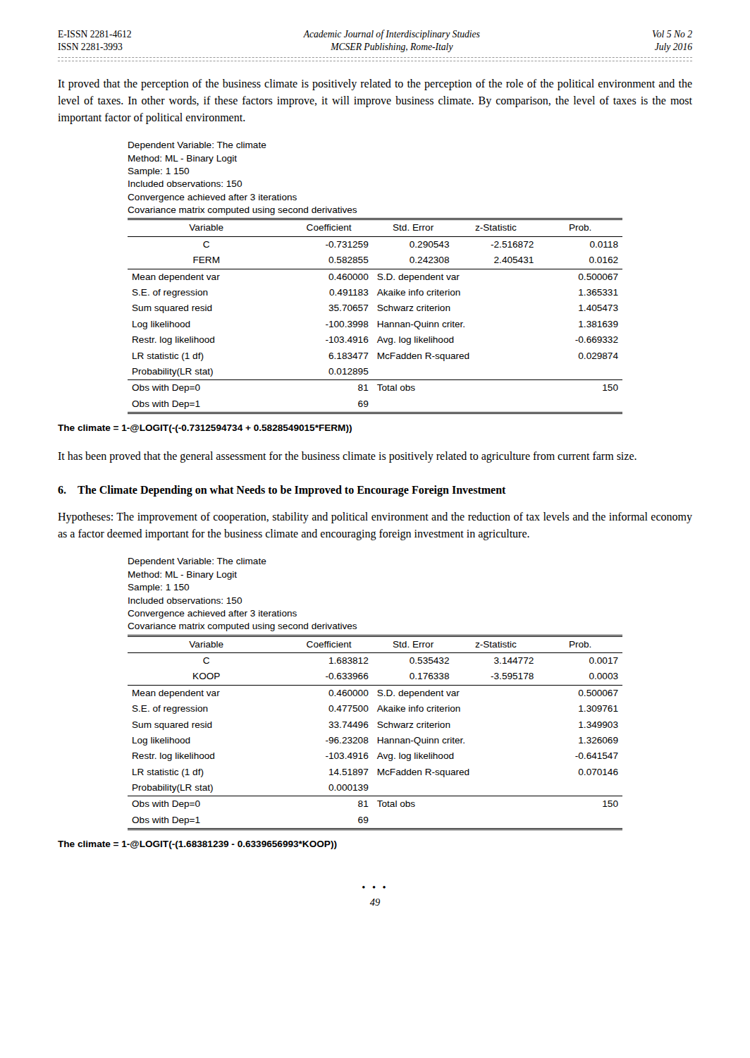E-ISSN 2281-4612
ISSN 2281-3993
Academic Journal of Interdisciplinary Studies
MCSER Publishing, Rome-Italy
Vol 5 No 2
July 2016
It proved that the perception of the business climate is positively related to the perception of the role of the political environment and the level of taxes. In other words, if these factors improve, it will improve business climate. By comparison, the level of taxes is the most important factor of political environment.
Dependent Variable: The climate
Method: ML - Binary Logit
Sample: 1 150
Included observations: 150
Convergence achieved after 3 iterations
Covariance matrix computed using second derivatives
| Variable | Coefficient | Std. Error | z-Statistic | Prob. |
| --- | --- | --- | --- | --- |
| C | -0.731259 | 0.290543 | -2.516872 | 0.0118 |
| FERM | 0.582855 | 0.242308 | 2.405431 | 0.0162 |
| Mean dependent var | 0.460000 | S.D. dependent var | 0.500067 |
| S.E. of regression | 0.491183 | Akaike info criterion | 1.365331 |
| Sum squared resid | 35.70657 | Schwarz criterion | 1.405473 |
| Log likelihood | -100.3998 | Hannan-Quinn criter. | 1.381639 |
| Restr. log likelihood | -103.4916 | Avg. log likelihood | -0.669332 |
| LR statistic (1 df) | 6.183477 | McFadden R-squared | 0.029874 |
| Probability(LR stat) | 0.012895 | | |
| Obs with Dep=0 | 81 | Total obs | 150 |
| Obs with Dep=1 | 69 | | |
The climate = 1-@LOGIT(-(-0.7312594734 + 0.5828549015*FERM))
It has been proved that the general assessment for the business climate is positively related to agriculture from current farm size.
6. The Climate Depending on what Needs to be Improved to Encourage Foreign Investment
Hypotheses: The improvement of cooperation, stability and political environment and the reduction of tax levels and the informal economy as a factor deemed important for the business climate and encouraging foreign investment in agriculture.
Dependent Variable: The climate
Method: ML - Binary Logit
Sample: 1 150
Included observations: 150
Convergence achieved after 3 iterations
Covariance matrix computed using second derivatives
| Variable | Coefficient | Std. Error | z-Statistic | Prob. |
| --- | --- | --- | --- | --- |
| C | 1.683812 | 0.535432 | 3.144772 | 0.0017 |
| KOOP | -0.633966 | 0.176338 | -3.595178 | 0.0003 |
| Mean dependent var | 0.460000 | S.D. dependent var | 0.500067 |
| S.E. of regression | 0.477500 | Akaike info criterion | 1.309761 |
| Sum squared resid | 33.74496 | Schwarz criterion | 1.349903 |
| Log likelihood | -96.23208 | Hannan-Quinn criter. | 1.326069 |
| Restr. log likelihood | -103.4916 | Avg. log likelihood | -0.641547 |
| LR statistic (1 df) | 14.51897 | McFadden R-squared | 0.070146 |
| Probability(LR stat) | 0.000139 | | |
| Obs with Dep=0 | 81 | Total obs | 150 |
| Obs with Dep=1 | 69 | | |
The climate = 1-@LOGIT(-(1.68381239 - 0.6339656993*KOOP))
• • •
49